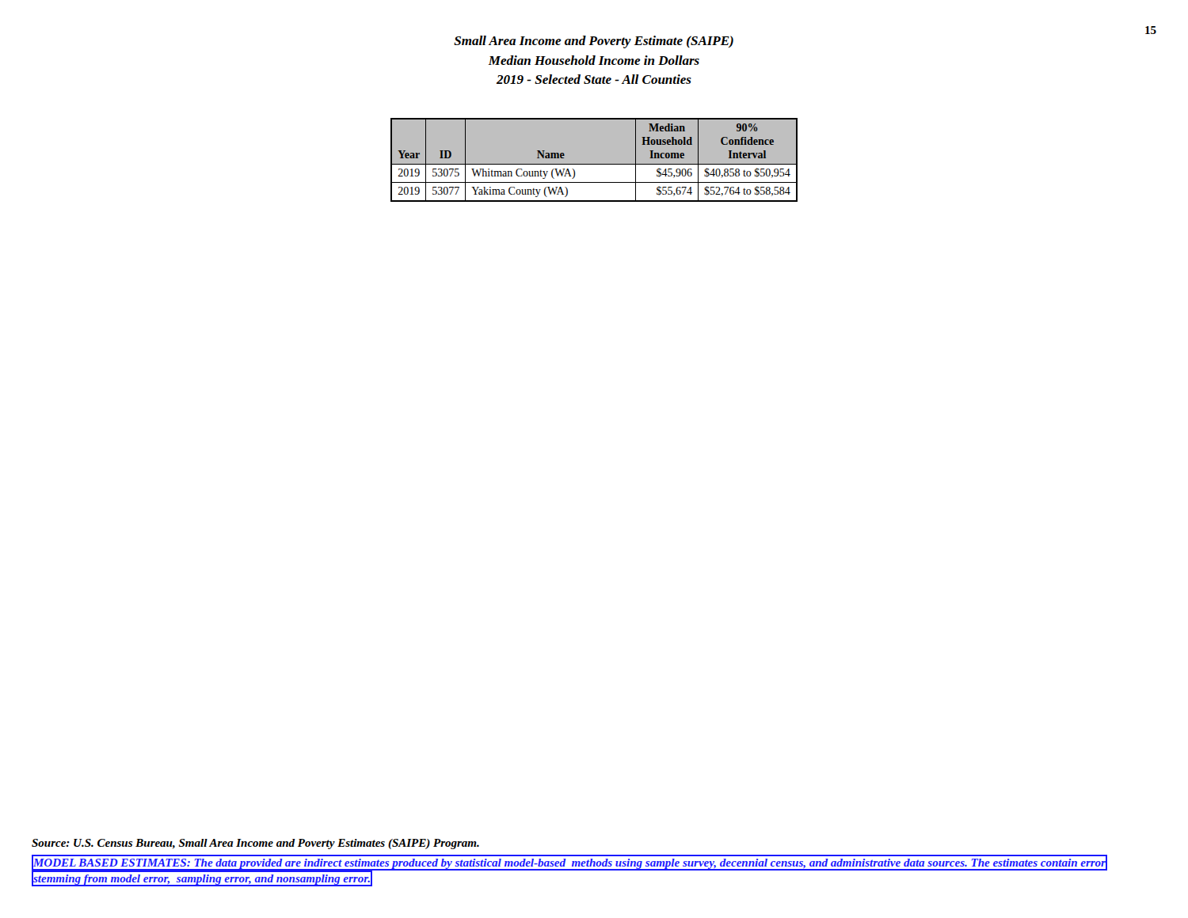15
Small Area Income and Poverty Estimate (SAIPE) Median Household Income in Dollars 2019 - Selected State - All Counties
| Year | ID | Name | Median Household Income | 90% Confidence Interval |
| --- | --- | --- | --- | --- |
| 2019 | 53075 | Whitman County (WA) | $45,906 | $40,858 to $50,954 |
| 2019 | 53077 | Yakima County (WA) | $55,674 | $52,764 to $58,584 |
Source: U.S. Census Bureau, Small Area Income and Poverty Estimates (SAIPE) Program.
MODEL BASED ESTIMATES: The data provided are indirect estimates produced by statistical model-based methods using sample survey, decennial census, and administrative data sources. The estimates contain error stemming from model error, sampling error, and nonsampling error.